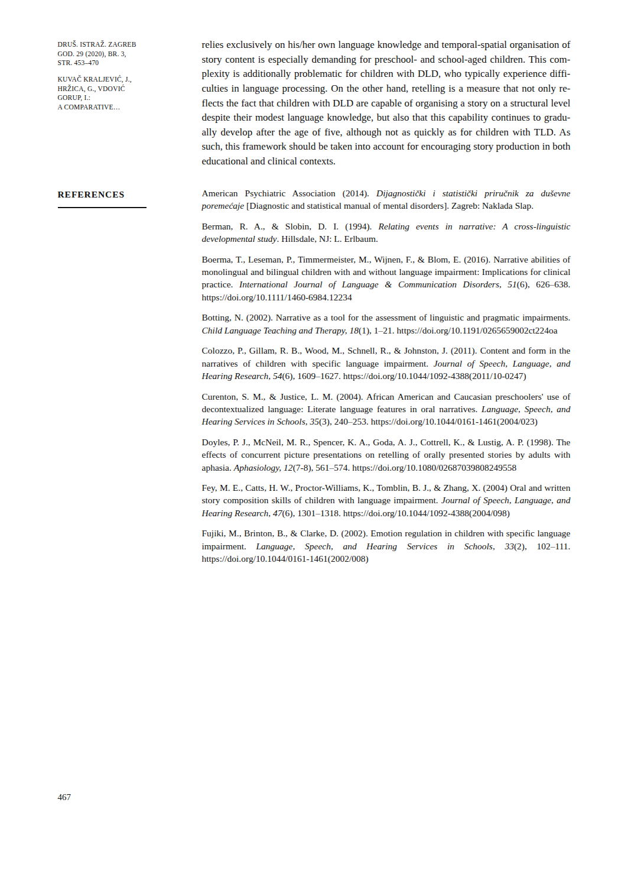DRUŠ. ISTRAŽ. ZAGREB
GOD. 29 (2020), BR. 3,
STR. 453–470
KUVAČ KRALJEVIĆ, J.,
HRŽICA, G., VDOVIĆ
GORUP, I.:
A COMPARATIVE…
relies exclusively on his/her own language knowledge and temporal-spatial organisation of story content is especially demanding for preschool- and school-aged children. This complexity is additionally problematic for children with DLD, who typically experience difficulties in language processing. On the other hand, retelling is a measure that not only reflects the fact that children with DLD are capable of organising a story on a structural level despite their modest language knowledge, but also that this capability continues to gradually develop after the age of five, although not as quickly as for children with TLD. As such, this framework should be taken into account for encouraging story production in both educational and clinical contexts.
REFERENCES
American Psychiatric Association (2014). Dijagnostički i statistički priručnik za duševne poremećaje [Diagnostic and statistical manual of mental disorders]. Zagreb: Naklada Slap.
Berman, R. A., & Slobin, D. I. (1994). Relating events in narrative: A cross-linguistic developmental study. Hillsdale, NJ: L. Erlbaum.
Boerma, T., Leseman, P., Timmermeister, M., Wijnen, F., & Blom, E. (2016). Narrative abilities of monolingual and bilingual children with and without language impairment: Implications for clinical practice. International Journal of Language & Communication Disorders, 51(6), 626–638. https://doi.org/10.1111/1460-6984.12234
Botting, N. (2002). Narrative as a tool for the assessment of linguistic and pragmatic impairments. Child Language Teaching and Therapy, 18(1), 1–21. https://doi.org/10.1191/0265659002ct224oa
Colozzo, P., Gillam, R. B., Wood, M., Schnell, R., & Johnston, J. (2011). Content and form in the narratives of children with specific language impairment. Journal of Speech, Language, and Hearing Research, 54(6), 1609–1627. https://doi.org/10.1044/1092-4388(2011/10-0247)
Curenton, S. M., & Justice, L. M. (2004). African American and Caucasian preschoolers' use of decontextualized language: Literate language features in oral narratives. Language, Speech, and Hearing Services in Schools, 35(3), 240–253. https://doi.org/10.1044/0161-1461(2004/023)
Doyles, P. J., McNeil, M. R., Spencer, K. A., Goda, A. J., Cottrell, K., & Lustig, A. P. (1998). The effects of concurrent picture presentations on retelling of orally presented stories by adults with aphasia. Aphasiology, 12(7-8), 561–574. https://doi.org/10.1080/02687039808249558
Fey, M. E., Catts, H. W., Proctor-Williams, K., Tomblin, B. J., & Zhang, X. (2004) Oral and written story composition skills of children with language impairment. Journal of Speech, Language, and Hearing Research, 47(6), 1301–1318. https://doi.org/10.1044/1092-4388(2004/098)
Fujiki, M., Brinton, B., & Clarke, D. (2002). Emotion regulation in children with specific language impairment. Language, Speech, and Hearing Services in Schools, 33(2), 102–111. https://doi.org/10.1044/0161-1461(2002/008)
467